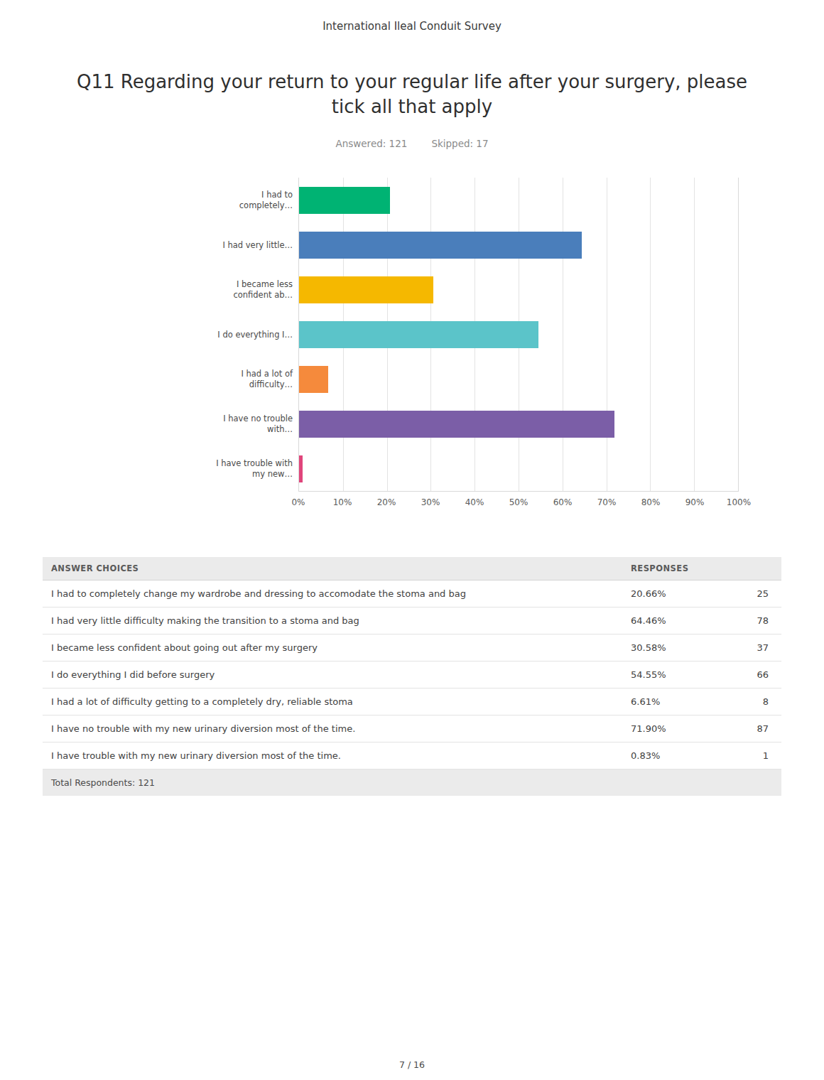International Ileal Conduit Survey
Q11 Regarding your return to your regular life after your surgery, please tick all that apply
Answered: 121 Skipped: 17
I had to completely…
I had very little…
I became less confident ab…
I do everything I…
I had a lot of difficulty…
I have no trouble with…
I have trouble with my new…
0% 10% 20% 30% 40% 50% 60% 70% 80% 90% 100%
| ANSWER CHOICES | RESPONSES |
| --- | --- |
| I had to completely change my wardrobe and dressing to accomodate the stoma and bag | 20.66% | 25 |
| I had very little difficulty making the transition to a stoma and bag | 64.46% | 78 |
| I became less confident about going out after my surgery | 30.58% | 37 |
| I do everything I did before surgery | 54.55% | 66 |
| I had a lot of difficulty getting to a completely dry, reliable stoma | 6.61% | 8 |
| I have no trouble with my new urinary diversion most of the time. | 71.90% | 87 |
| I have trouble with my new urinary diversion most of the time. | 0.83% | 1 |
| Total Respondents: 121 | | |
7 / 16